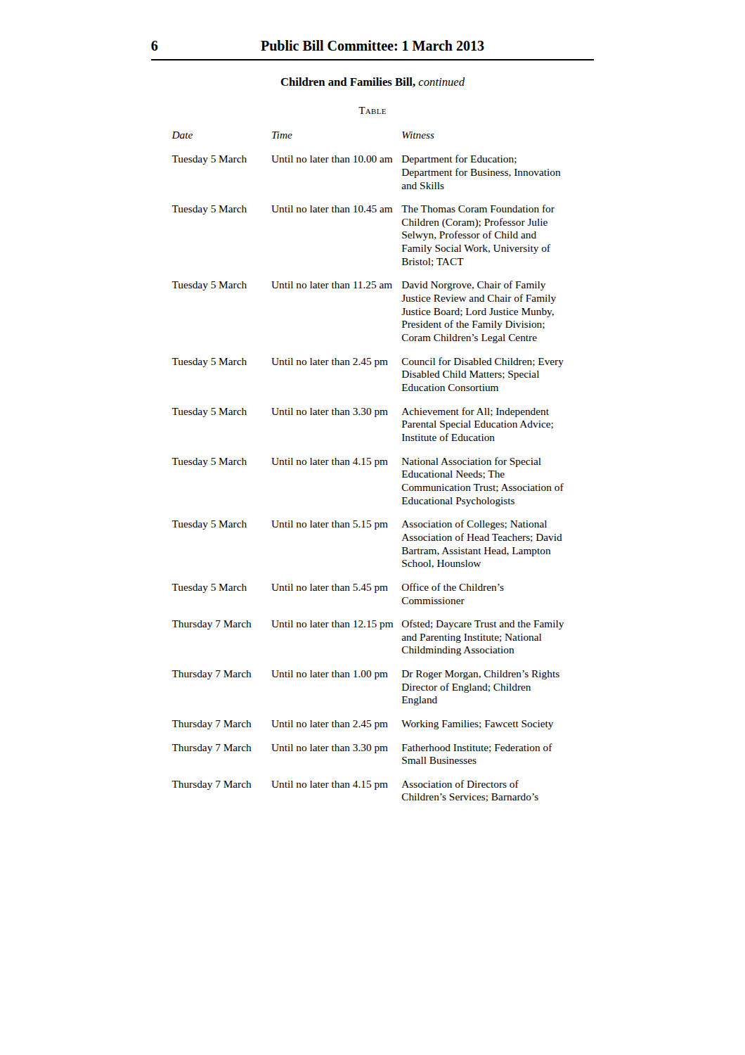6
Public Bill Committee: 1 March 2013
Children and Families Bill, continued
Table
| Date | Time | Witness |
| --- | --- | --- |
| Tuesday 5 March | Until no later than 10.00 am | Department for Education; Department for Business, Innovation and Skills |
| Tuesday 5 March | Until no later than 10.45 am | The Thomas Coram Foundation for Children (Coram); Professor Julie Selwyn, Professor of Child and Family Social Work, University of Bristol; TACT |
| Tuesday 5 March | Until no later than 11.25 am | David Norgrove, Chair of Family Justice Review and Chair of Family Justice Board; Lord Justice Munby, President of the Family Division; Coram Children’s Legal Centre |
| Tuesday 5 March | Until no later than 2.45 pm | Council for Disabled Children; Every Disabled Child Matters; Special Education Consortium |
| Tuesday 5 March | Until no later than 3.30 pm | Achievement for All; Independent Parental Special Education Advice; Institute of Education |
| Tuesday 5 March | Until no later than 4.15 pm | National Association for Special Educational Needs; The Communication Trust; Association of Educational Psychologists |
| Tuesday 5 March | Until no later than 5.15 pm | Association of Colleges; National Association of Head Teachers; David Bartram, Assistant Head, Lampton School, Hounslow |
| Tuesday 5 March | Until no later than 5.45 pm | Office of the Children’s Commissioner |
| Thursday 7 March | Until no later than 12.15 pm | Ofsted; Daycare Trust and the Family and Parenting Institute; National Childminding Association |
| Thursday 7 March | Until no later than 1.00 pm | Dr Roger Morgan, Children’s Rights Director of England; Children England |
| Thursday 7 March | Until no later than 2.45 pm | Working Families; Fawcett Society |
| Thursday 7 March | Until no later than 3.30 pm | Fatherhood Institute; Federation of Small Businesses |
| Thursday 7 March | Until no later than 4.15 pm | Association of Directors of Children’s Services; Barnardo’s |